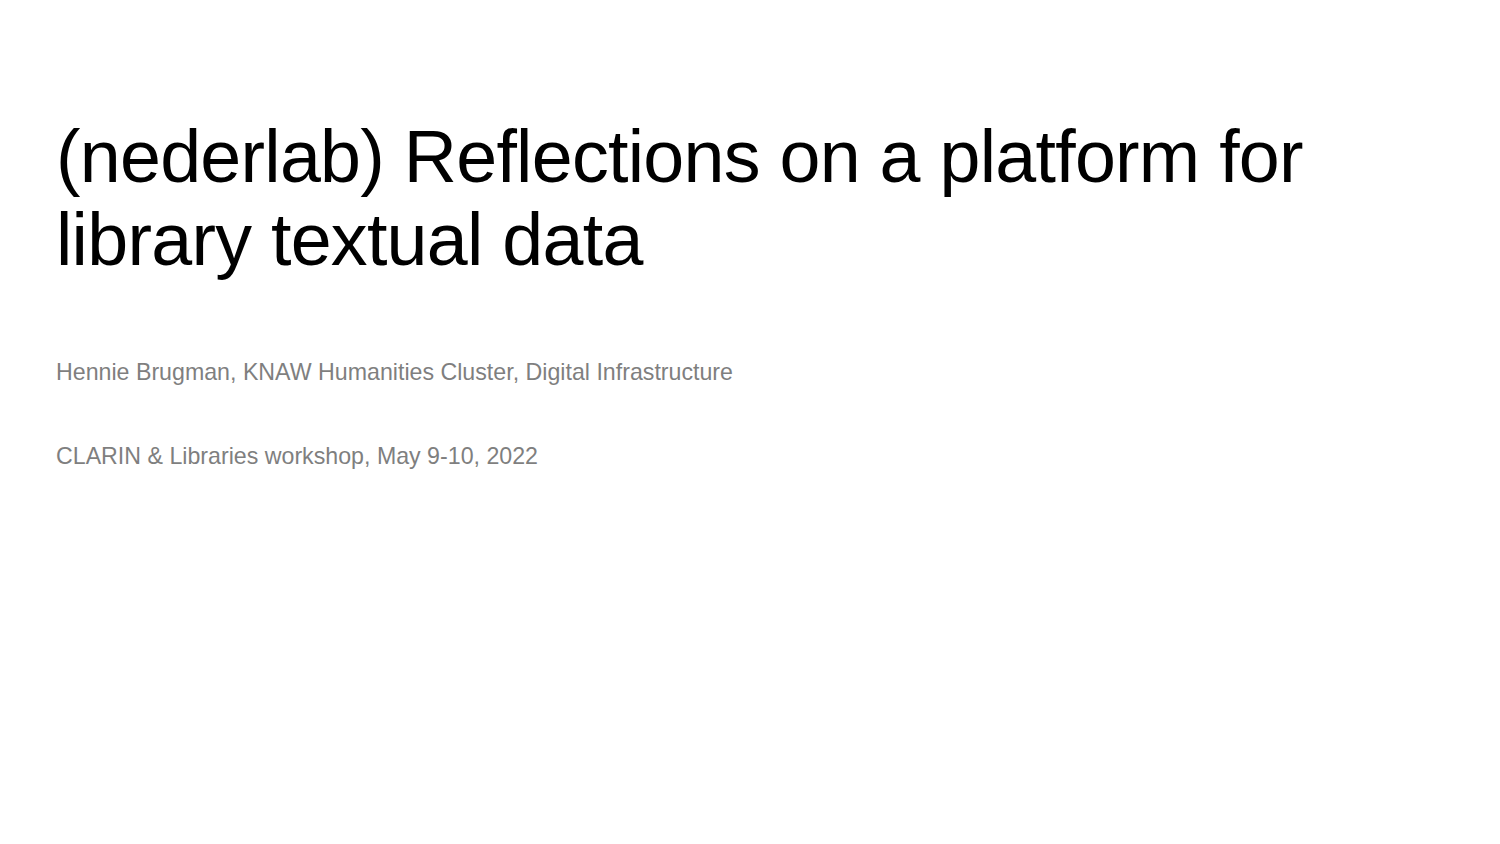(nederlab) Reflections on a platform for library textual data
Hennie Brugman, KNAW Humanities Cluster, Digital Infrastructure
CLARIN & Libraries workshop, May 9-10, 2022